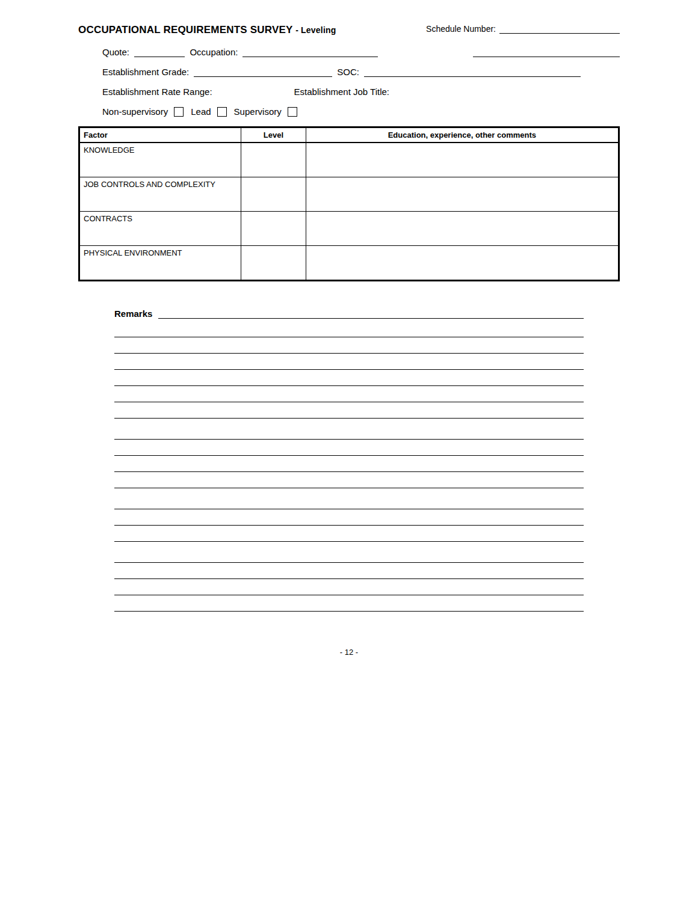OCCUPATIONAL REQUIREMENTS SURVEY - Leveling
Schedule Number:
Quote: Occupation:
Establishment Grade: SOC:
Establishment Rate Range: Establishment Job Title:
Non-supervisory Lead Supervisory
| Factor | Level | Education, experience, other comments |
| --- | --- | --- |
| KNOWLEDGE | | |
| JOB CONTROLS AND COMPLEXITY | | |
| CONTRACTS | | |
| PHYSICAL ENVIRONMENT | | |
Remarks
- 12 -